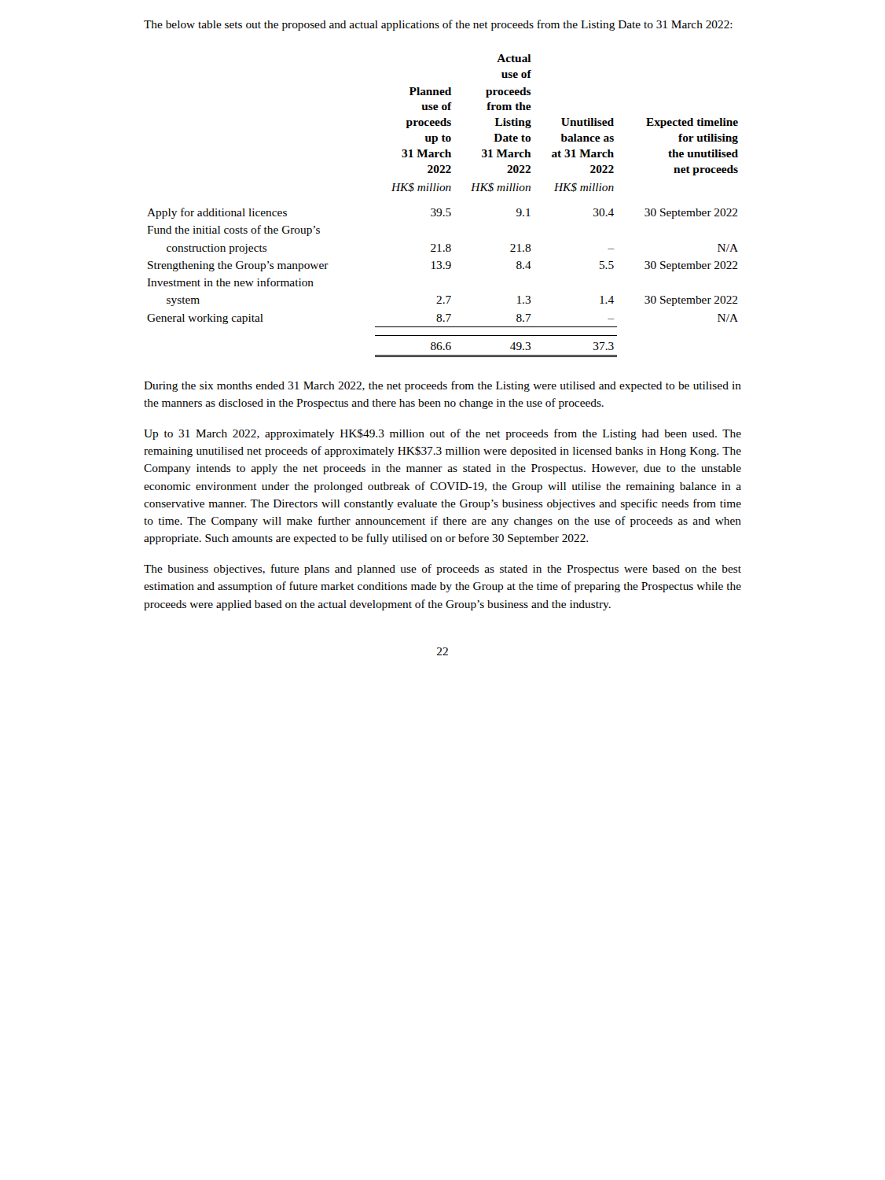The below table sets out the proposed and actual applications of the net proceeds from the Listing Date to 31 March 2022:
| | | Actual use of | | |
| --- | --- | --- | --- | --- |
| | Planned use of proceeds up to 31 March 2022 | proceeds from the Listing Date to 31 March 2022 | Unutilised balance as at 31 March 2022 | Expected timeline for utilising the unutilised net proceeds |
| | HK$ million | HK$ million | HK$ million | |
| Apply for additional licences | 39.5 | 9.1 | 30.4 | 30 September 2022 |
| Fund the initial costs of the Group’s construction projects | 21.8 | 21.8 | – | N/A |
| Strengthening the Group’s manpower | 13.9 | 8.4 | 5.5 | 30 September 2022 |
| Investment in the new information system | 2.7 | 1.3 | 1.4 | 30 September 2022 |
| General working capital | 8.7 | 8.7 | – | N/A |
| | 86.6 | 49.3 | 37.3 | |
During the six months ended 31 March 2022, the net proceeds from the Listing were utilised and expected to be utilised in the manners as disclosed in the Prospectus and there has been no change in the use of proceeds.
Up to 31 March 2022, approximately HK$49.3 million out of the net proceeds from the Listing had been used. The remaining unutilised net proceeds of approximately HK$37.3 million were deposited in licensed banks in Hong Kong. The Company intends to apply the net proceeds in the manner as stated in the Prospectus. However, due to the unstable economic environment under the prolonged outbreak of COVID-19, the Group will utilise the remaining balance in a conservative manner. The Directors will constantly evaluate the Group’s business objectives and specific needs from time to time. The Company will make further announcement if there are any changes on the use of proceeds as and when appropriate. Such amounts are expected to be fully utilised on or before 30 September 2022.
The business objectives, future plans and planned use of proceeds as stated in the Prospectus were based on the best estimation and assumption of future market conditions made by the Group at the time of preparing the Prospectus while the proceeds were applied based on the actual development of the Group’s business and the industry.
22